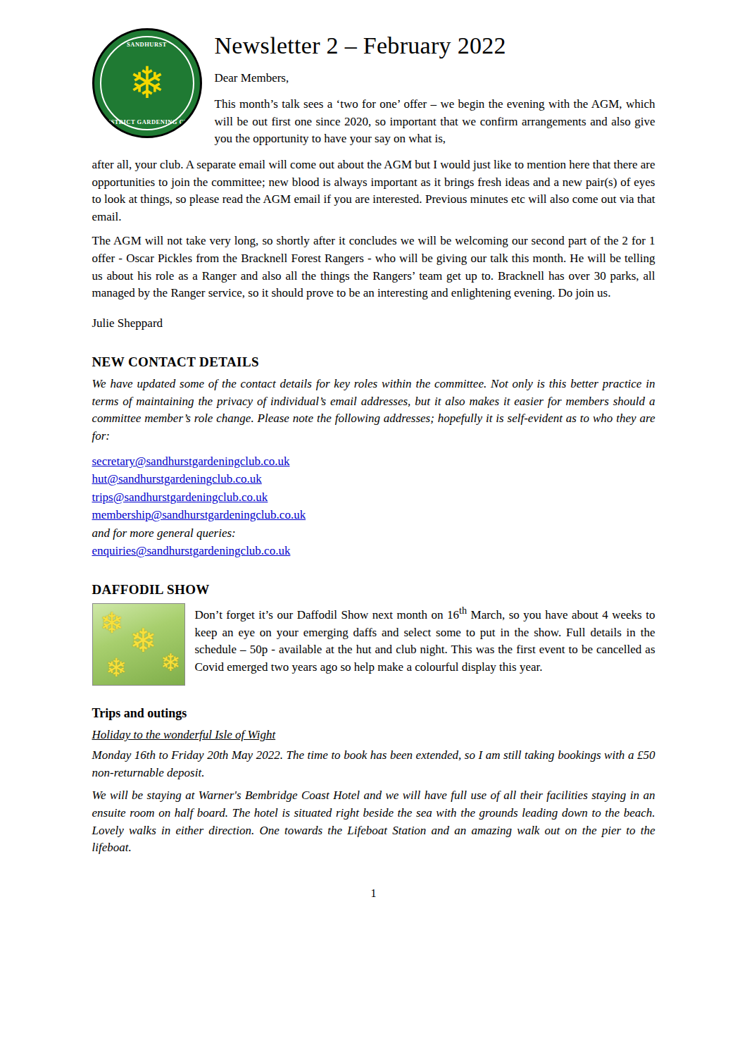Sandhurst & District Gardening Club
❄
Newsletter 2 – February 2022
Dear Members,
This month’s talk sees a ‘two for one’ offer – we begin the evening with the AGM, which will be out first one since 2020, so important that we confirm arrangements and also give you the opportunity to have your say on what is,
after all, your club. A separate email will come out about the AGM but I would just like to mention here that there are opportunities to join the committee; new blood is always important as it brings fresh ideas and a new pair(s) of eyes to look at things, so please read the AGM email if you are interested. Previous minutes etc will also come out via that email.
The AGM will not take very long, so shortly after it concludes we will be welcoming our second part of the 2 for 1 offer - Oscar Pickles from the Bracknell Forest Rangers - who will be giving our talk this month. He will be telling us about his role as a Ranger and also all the things the Rangers’ team get up to. Bracknell has over 30 parks, all managed by the Ranger service, so it should prove to be an interesting and enlightening evening. Do join us.
Julie Sheppard
New Contact Details
We have updated some of the contact details for key roles within the committee. Not only is this better practice in terms of maintaining the privacy of individual’s email addresses, but it also makes it easier for members should a committee member’s role change. Please note the following addresses; hopefully it is self-evident as to who they are for:
secretary@sandhurstgardeningclub.co.uk
hut@sandhurstgardeningclub.co.uk
trips@sandhurstgardeningclub.co.uk
membership@sandhurstgardeningclub.co.uk
and for more general queries:
enquiries@sandhurstgardeningclub.co.uk
Daffodil Show
❄ ❄ ❄ ❄
Don’t forget it’s our Daffodil Show next month on 16th March, so you have about 4 weeks to keep an eye on your emerging daffs and select some to put in the show. Full details in the schedule – 50p - available at the hut and club night. This was the first event to be cancelled as Covid emerged two years ago so help make a colourful display this year.
Trips and outings
Holiday to the wonderful Isle of Wight
Monday 16th to Friday 20th May 2022. The time to book has been extended, so I am still taking bookings with a £50 non-returnable deposit.
We will be staying at Warner's Bembridge Coast Hotel and we will have full use of all their facilities staying in an ensuite room on half board. The hotel is situated right beside the sea with the grounds leading down to the beach. Lovely walks in either direction. One towards the Lifeboat Station and an amazing walk out on the pier to the lifeboat.
1